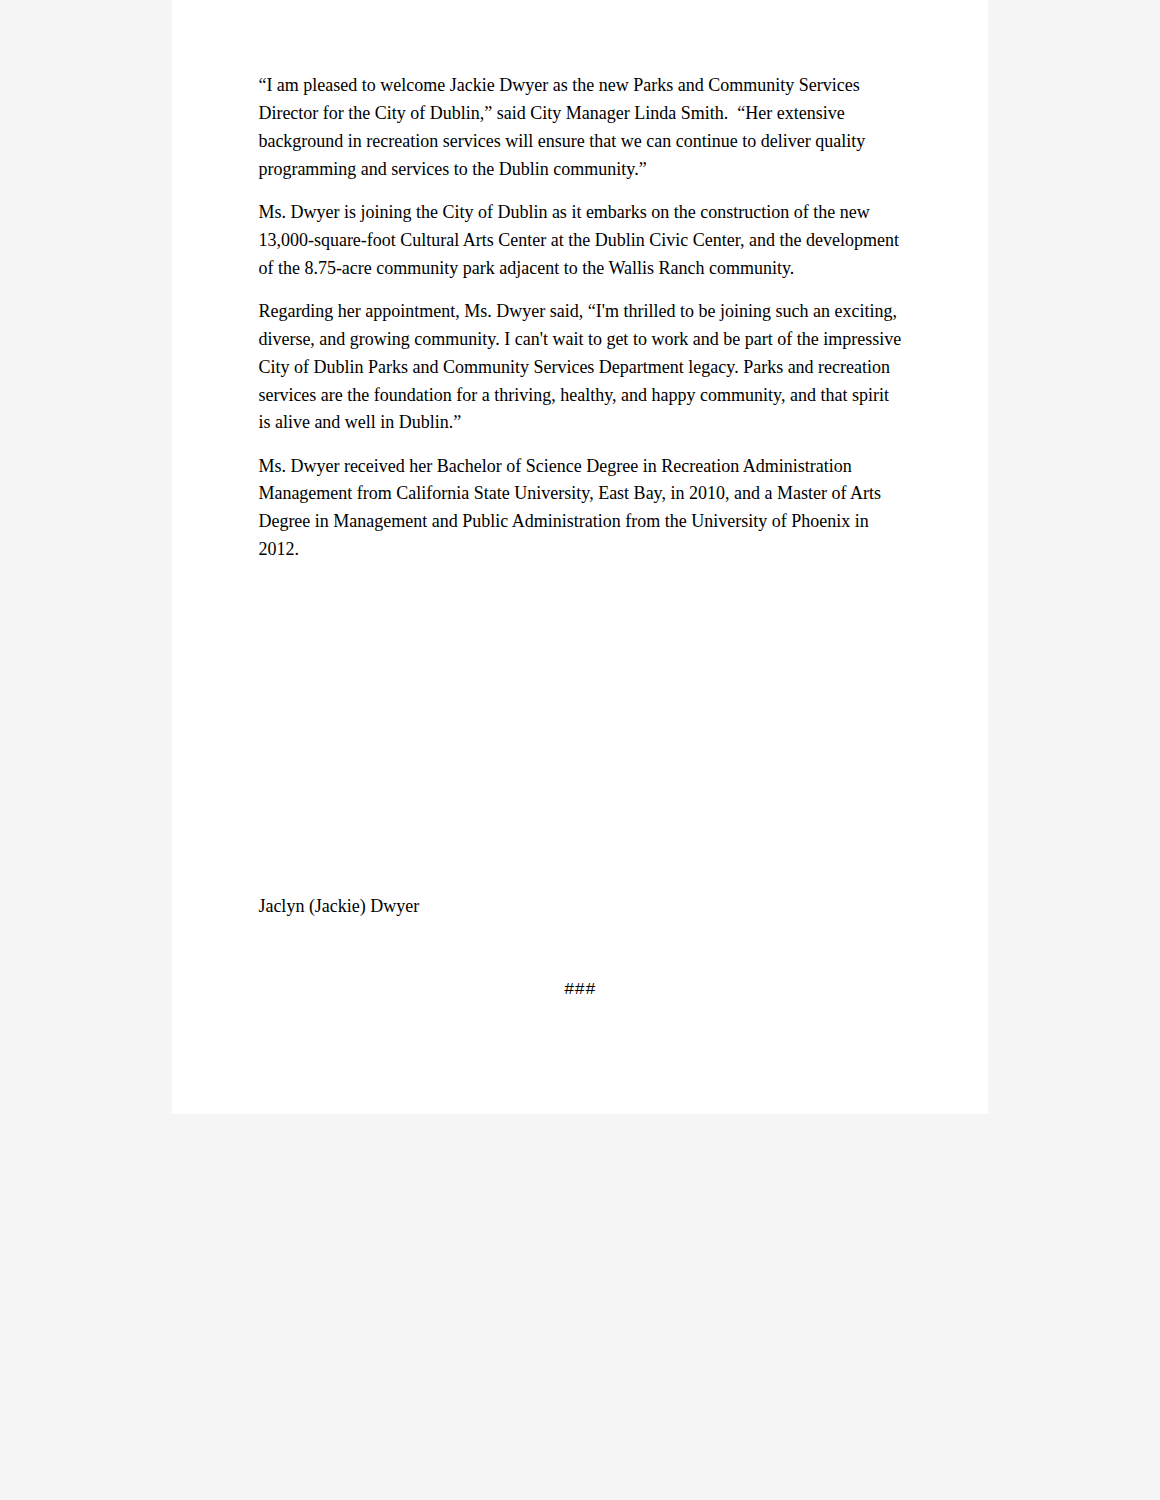“I am pleased to welcome Jackie Dwyer as the new Parks and Community Services Director for the City of Dublin,” said City Manager Linda Smith. “Her extensive background in recreation services will ensure that we can continue to deliver quality programming and services to the Dublin community.”
Ms. Dwyer is joining the City of Dublin as it embarks on the construction of the new 13,000-square-foot Cultural Arts Center at the Dublin Civic Center, and the development of the 8.75-acre community park adjacent to the Wallis Ranch community.
Regarding her appointment, Ms. Dwyer said, “I'm thrilled to be joining such an exciting, diverse, and growing community. I can't wait to get to work and be part of the impressive City of Dublin Parks and Community Services Department legacy. Parks and recreation services are the foundation for a thriving, healthy, and happy community, and that spirit is alive and well in Dublin.”
Ms. Dwyer received her Bachelor of Science Degree in Recreation Administration Management from California State University, East Bay, in 2010, and a Master of Arts Degree in Management and Public Administration from the University of Phoenix in 2012.
Jaclyn (Jackie) Dwyer
###